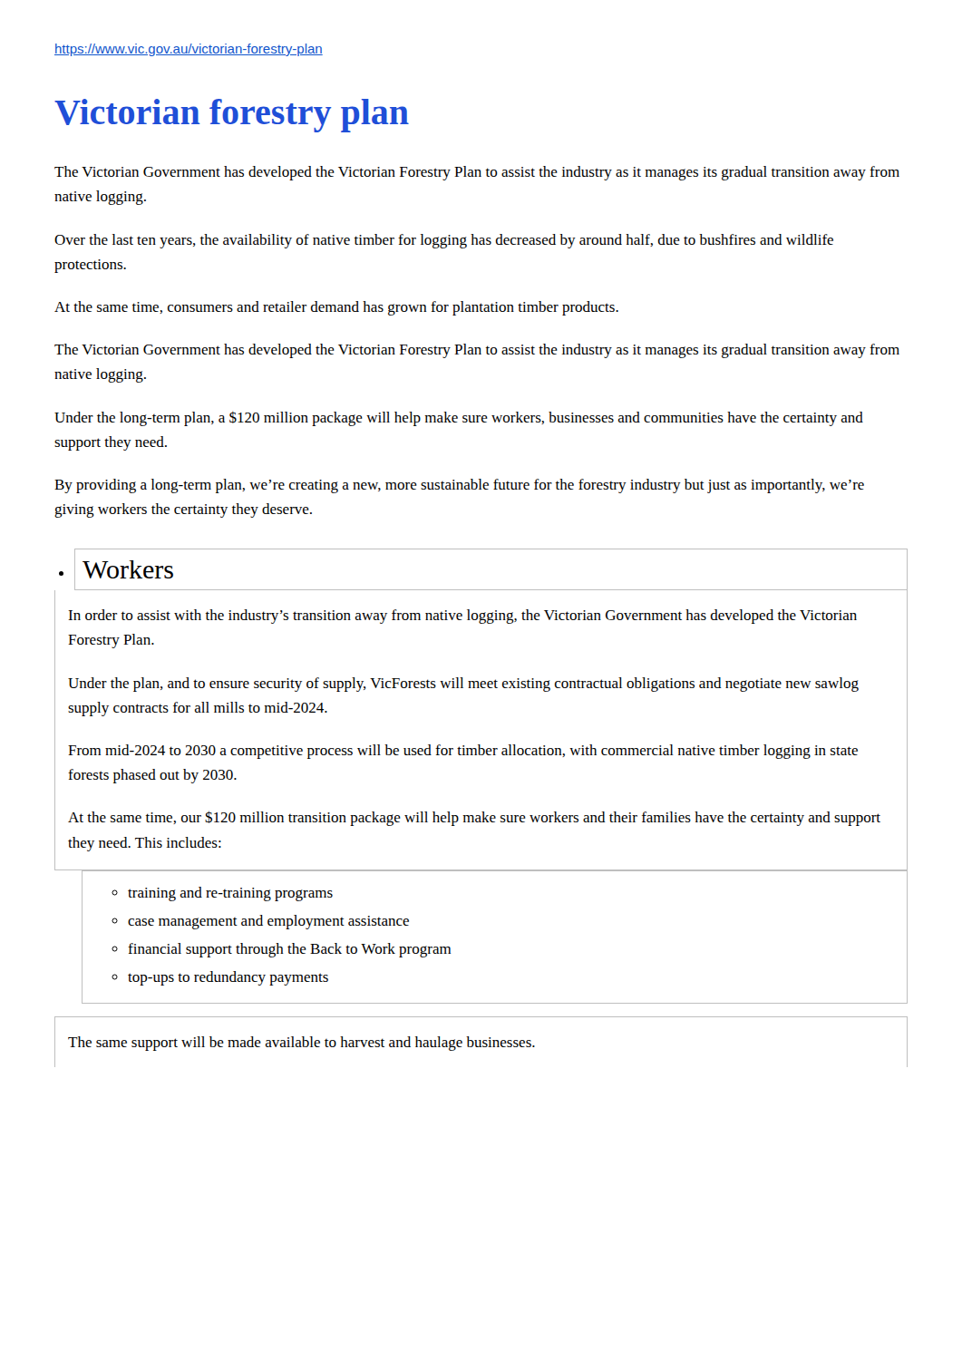https://www.vic.gov.au/victorian-forestry-plan
Victorian forestry plan
The Victorian Government has developed the Victorian Forestry Plan to assist the industry as it manages its gradual transition away from native logging.
Over the last ten years, the availability of native timber for logging has decreased by around half, due to bushfires and wildlife protections.
At the same time, consumers and retailer demand has grown for plantation timber products.
The Victorian Government has developed the Victorian Forestry Plan to assist the industry as it manages its gradual transition away from native logging.
Under the long-term plan, a $120 million package will help make sure workers, businesses and communities have the certainty and support they need.
By providing a long-term plan, we’re creating a new, more sustainable future for the forestry industry but just as importantly, we’re giving workers the certainty they deserve.
Workers
In order to assist with the industry’s transition away from native logging, the Victorian Government has developed the Victorian Forestry Plan.
Under the plan, and to ensure security of supply, VicForests will meet existing contractual obligations and negotiate new sawlog supply contracts for all mills to mid-2024.
From mid-2024 to 2030 a competitive process will be used for timber allocation, with commercial native timber logging in state forests phased out by 2030.
At the same time, our $120 million transition package will help make sure workers and their families have the certainty and support they need. This includes:
training and re-training programs
case management and employment assistance
financial support through the Back to Work program
top-ups to redundancy payments
The same support will be made available to harvest and haulage businesses.